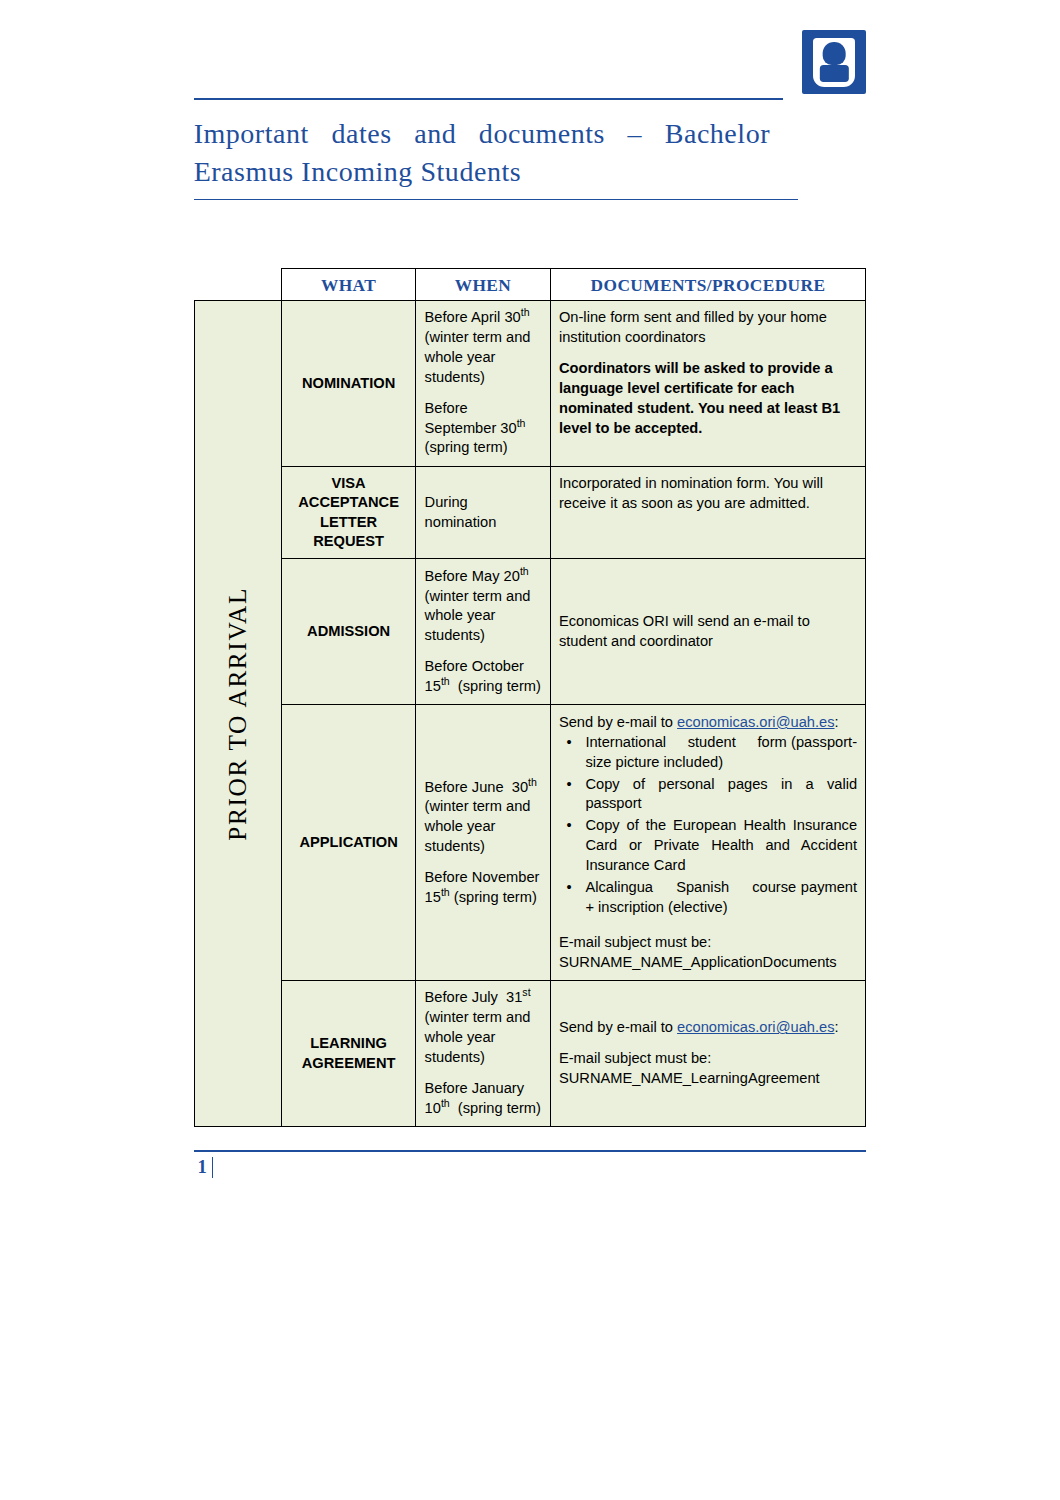Important dates and documents – Bachelor Erasmus Incoming Students
| | WHAT | WHEN | DOCUMENTS/PROCEDURE |
| --- | --- | --- | --- |
| PRIOR TO ARRIVAL | NOMINATION | Before April 30 th (winter term and whole year students) Before September 30 th (spring term) | On-line form sent and filled by your home institution coordinators Coordinators will be asked to provide a language level certificate for each nominated student. You need at least B1 level to be accepted. |
| VISA ACCEPTANCE LETTER REQUEST | During nomination | Incorporated in nomination form. You will receive it as soon as you are admitted. |
| ADMISSION | Before May 20 th (winter term and whole year students) Before October 15 th (spring term) | Economicas ORI will send an e-mail to student and coordinator |
| APPLICATION | Before June 30 th (winter term and whole year students) Before November 15 th (spring term) | Send by e-mail to economicas.ori@uah.es : International student form (passport-size picture included) Copy of personal pages in a valid passport Copy of the European Health Insurance Card or Private Health and Accident Insurance Card Alcalingua Spanish course payment + inscription (elective) E-mail subject must be: SURNAME_NAME_ApplicationDocuments |
| LEARNING AGREEMENT | Before July 31 st (winter term and whole year students) Before January 10 th (spring term) | Send by e-mail to economicas.ori@uah.es : E-mail subject must be: SURNAME_NAME_LearningAgreement |
1